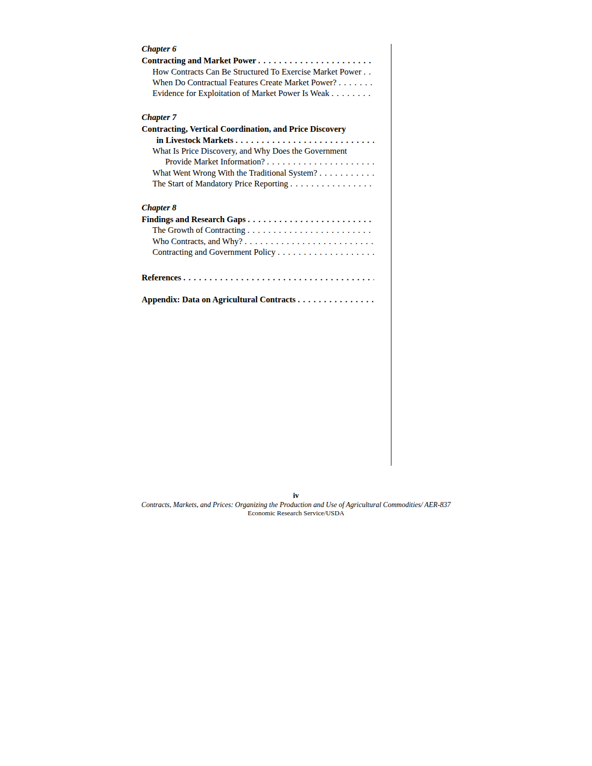Chapter 6
Contracting and Market Power . . . . . . . . . . . . . . . . . . . . . . . . . . . . . . . . . 50
How Contracts Can Be Structured To Exercise Market Power . . . . . . . 50
When Do Contractual Features Create Market Power? . . . . . . . . . . . . . 52
Evidence for Exploitation of Market Power Is Weak . . . . . . . . . . . . . . . 54
Chapter 7
Contracting, Vertical Coordination, and Price Discovery
in Livestock Markets . . . . . . . . . . . . . . . . . . . . . . . . . . . . . . . . . . . . . . . 55
What Is Price Discovery, and Why Does the Government
Provide Market Information? . . . . . . . . . . . . . . . . . . . . . . . . . . . . . . . 55
What Went Wrong With the Traditional System? . . . . . . . . . . . . . . . . . 56
The Start of Mandatory Price Reporting . . . . . . . . . . . . . . . . . . . . . . . . 59
Chapter 8
Findings and Research Gaps . . . . . . . . . . . . . . . . . . . . . . . . . . . . . . . . . . 62
The Growth of Contracting . . . . . . . . . . . . . . . . . . . . . . . . . . . . . . . . . . . 62
Who Contracts, and Why? . . . . . . . . . . . . . . . . . . . . . . . . . . . . . . . . . . . . 62
Contracting and Government Policy . . . . . . . . . . . . . . . . . . . . . . . . . . . . 64
References . . . . . . . . . . . . . . . . . . . . . . . . . . . . . . . . . . . . . . . . . . . . . . . . . . . 67
Appendix: Data on Agricultural Contracts . . . . . . . . . . . . . . . . . . . . . . 72
iv
Contracts, Markets, and Prices: Organizing the Production and Use of Agricultural Commodities/ AER-837
Economic Research Service/USDA